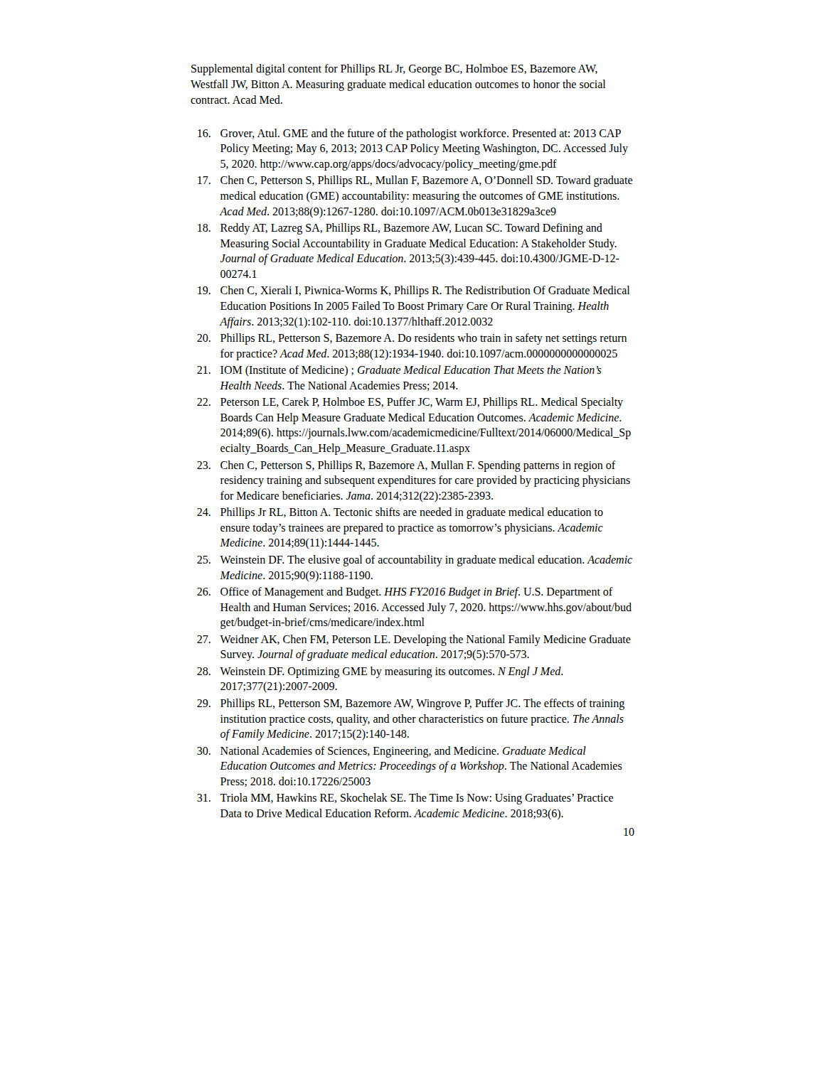Supplemental digital content for Phillips RL Jr, George BC, Holmboe ES, Bazemore AW, Westfall JW, Bitton A. Measuring graduate medical education outcomes to honor the social contract. Acad Med.
Grover, Atul. GME and the future of the pathologist workforce. Presented at: 2013 CAP Policy Meeting; May 6, 2013; 2013 CAP Policy Meeting Washington, DC. Accessed July 5, 2020. http://www.cap.org/apps/docs/advocacy/policy_meeting/gme.pdf
Chen C, Petterson S, Phillips RL, Mullan F, Bazemore A, O’Donnell SD. Toward graduate medical education (GME) accountability: measuring the outcomes of GME institutions. Acad Med. 2013;88(9):1267-1280. doi:10.1097/ACM.0b013e31829a3ce9
Reddy AT, Lazreg SA, Phillips RL, Bazemore AW, Lucan SC. Toward Defining and Measuring Social Accountability in Graduate Medical Education: A Stakeholder Study. Journal of Graduate Medical Education. 2013;5(3):439-445. doi:10.4300/JGME-D-12-00274.1
Chen C, Xierali I, Piwnica-Worms K, Phillips R. The Redistribution Of Graduate Medical Education Positions In 2005 Failed To Boost Primary Care Or Rural Training. Health Affairs. 2013;32(1):102-110. doi:10.1377/hlthaff.2012.0032
Phillips RL, Petterson S, Bazemore A. Do residents who train in safety net settings return for practice? Acad Med. 2013;88(12):1934-1940. doi:10.1097/acm.0000000000000025
IOM (Institute of Medicine) ; Graduate Medical Education That Meets the Nation’s Health Needs. The National Academies Press; 2014.
Peterson LE, Carek P, Holmboe ES, Puffer JC, Warm EJ, Phillips RL. Medical Specialty Boards Can Help Measure Graduate Medical Education Outcomes. Academic Medicine. 2014;89(6). https://journals.lww.com/academicmedicine/Fulltext/2014/06000/Medical_Specialty_Boards_Can_Help_Measure_Graduate.11.aspx
Chen C, Petterson S, Phillips R, Bazemore A, Mullan F. Spending patterns in region of residency training and subsequent expenditures for care provided by practicing physicians for Medicare beneficiaries. Jama. 2014;312(22):2385-2393.
Phillips Jr RL, Bitton A. Tectonic shifts are needed in graduate medical education to ensure today’s trainees are prepared to practice as tomorrow’s physicians. Academic Medicine. 2014;89(11):1444-1445.
Weinstein DF. The elusive goal of accountability in graduate medical education. Academic Medicine. 2015;90(9):1188-1190.
Office of Management and Budget. HHS FY2016 Budget in Brief. U.S. Department of Health and Human Services; 2016. Accessed July 7, 2020. https://www.hhs.gov/about/budget/budget-in-brief/cms/medicare/index.html
Weidner AK, Chen FM, Peterson LE. Developing the National Family Medicine Graduate Survey. Journal of graduate medical education. 2017;9(5):570-573.
Weinstein DF. Optimizing GME by measuring its outcomes. N Engl J Med. 2017;377(21):2007-2009.
Phillips RL, Petterson SM, Bazemore AW, Wingrove P, Puffer JC. The effects of training institution practice costs, quality, and other characteristics on future practice. The Annals of Family Medicine. 2017;15(2):140-148.
National Academies of Sciences, Engineering, and Medicine. Graduate Medical Education Outcomes and Metrics: Proceedings of a Workshop. The National Academies Press; 2018. doi:10.17226/25003
Triola MM, Hawkins RE, Skochelak SE. The Time Is Now: Using Graduates’ Practice Data to Drive Medical Education Reform. Academic Medicine. 2018;93(6).
10